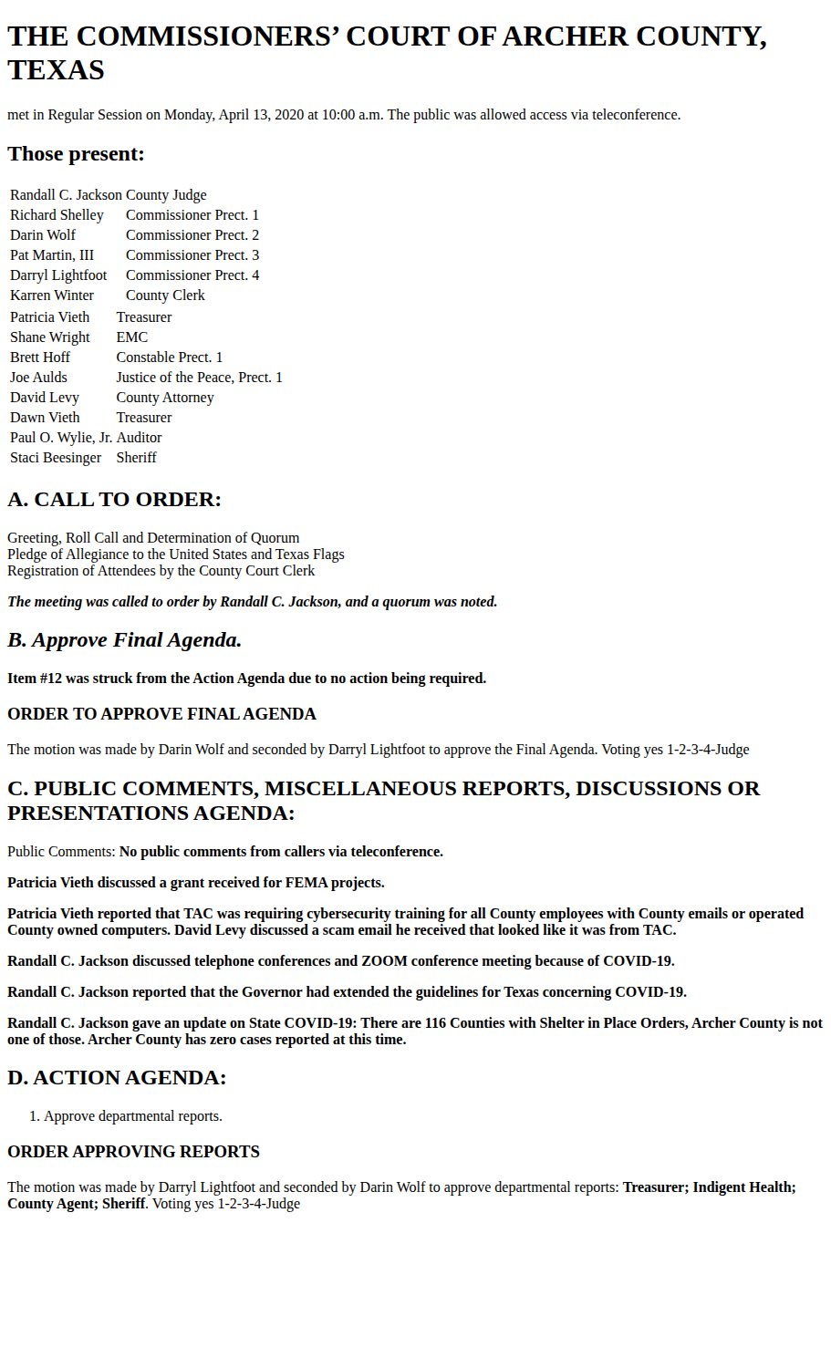THE COMMISSIONERS’ COURT OF ARCHER COUNTY, TEXAS
met in Regular Session on Monday, April 13, 2020 at 10:00 a.m. The public was allowed access via teleconference.
Those present:
| Randall C. Jackson | County Judge |
| Richard Shelley | Commissioner Prect. 1 |
| Darin Wolf | Commissioner Prect. 2 |
| Pat Martin, III | Commissioner Prect. 3 |
| Darryl Lightfoot | Commissioner Prect. 4 |
| Karren Winter | County Clerk |
| Patricia Vieth | Treasurer |
| Shane Wright | EMC |
| Brett Hoff | Constable Prect. 1 |
| Joe Aulds | Justice of the Peace, Prect. 1 |
| David Levy | County Attorney |
| Dawn Vieth | Treasurer |
| Paul O. Wylie, Jr. | Auditor |
| Staci Beesinger | Sheriff |
A. CALL TO ORDER:
Greeting, Roll Call and Determination of Quorum
Pledge of Allegiance to the United States and Texas Flags
Registration of Attendees by the County Court Clerk
The meeting was called to order by Randall C. Jackson, and a quorum was noted.
B. Approve Final Agenda.
Item #12 was struck from the Action Agenda due to no action being required.
ORDER TO APPROVE FINAL AGENDA
The motion was made by Darin Wolf and seconded by Darryl Lightfoot to approve the Final Agenda. Voting yes 1-2-3-4-Judge
C. PUBLIC COMMENTS, MISCELLANEOUS REPORTS, DISCUSSIONS OR PRESENTATIONS AGENDA:
Public Comments: No public comments from callers via teleconference.
Patricia Vieth discussed a grant received for FEMA projects.
Patricia Vieth reported that TAC was requiring cybersecurity training for all County employees with County emails or operated County owned computers. David Levy discussed a scam email he received that looked like it was from TAC.
Randall C. Jackson discussed telephone conferences and ZOOM conference meeting because of COVID-19.
Randall C. Jackson reported that the Governor had extended the guidelines for Texas concerning COVID-19.
Randall C. Jackson gave an update on State COVID-19: There are 116 Counties with Shelter in Place Orders, Archer County is not one of those. Archer County has zero cases reported at this time.
D. ACTION AGENDA:
Approve departmental reports.
ORDER APPROVING REPORTS
The motion was made by Darryl Lightfoot and seconded by Darin Wolf to approve departmental reports: Treasurer; Indigent Health; County Agent; Sheriff. Voting yes 1-2-3-4-Judge